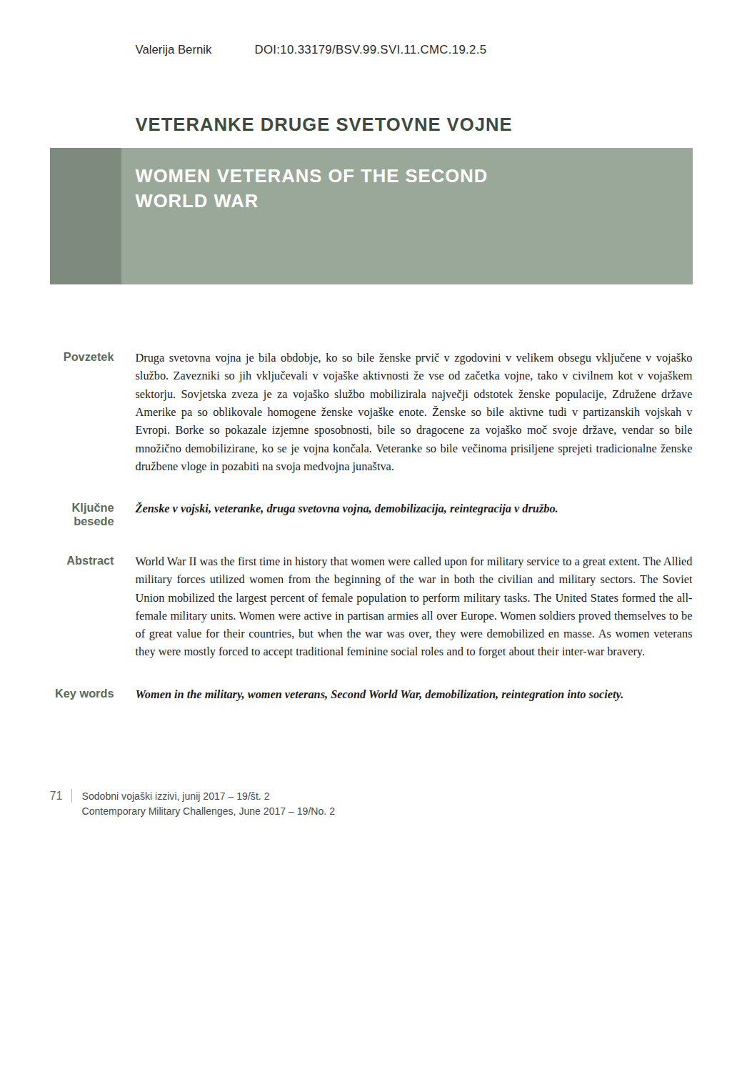Valerija Bernik DOI:10.33179/BSV.99.SVI.11.CMC.19.2.5
VETERANKE DRUGE SVETOVNE VOJNE
WOMEN VETERANS OF THE SECOND
WORLD WAR
Povzetek
Druga svetovna vojna je bila obdobje, ko so bile ženske prvič v zgodovini v velikem obsegu vključene v vojaško službo. Zavezniki so jih vključevali v vojaške aktivnosti že vse od začetka vojne, tako v civilnem kot v vojaškem sektorju. Sovjetska zveza je za vojaško službo mobilizirala največji odstotek ženske populacije, Združene države Amerike pa so oblikovale homogene ženske vojaške enote. Ženske so bile aktivne tudi v partizanskih vojskah v Evropi. Borke so pokazale izjemne sposobnosti, bile so dragocene za vojaško moč svoje države, vendar so bile množično demobilizirane, ko se je vojna končala. Veteranke so bile večinoma prisiljene sprejeti tradicionalne ženske družbene vloge in pozabiti na svoja medvojna junaštva.
Ključne
besede
Ženske v vojski, veteranke, druga svetovna vojna, demobilizacija, reintegracija v družbo.
Abstract
World War II was the first time in history that women were called upon for military service to a great extent. The Allied military forces utilized women from the beginning of the war in both the civilian and military sectors. The Soviet Union mobilized the largest percent of female population to perform military tasks. The United States formed the all-female military units. Women were active in partisan armies all over Europe. Women soldiers proved themselves to be of great value for their countries, but when the war was over, they were demobilized en masse. As women veterans they were mostly forced to accept traditional feminine social roles and to forget about their inter-war bravery.
Key words
Women in the military, women veterans, Second World War, demobilization, reintegration into society.
71
Sodobni vojaški izzivi, junij 2017 – 19/št. 2
Contemporary Military Challenges, June 2017 – 19/No. 2